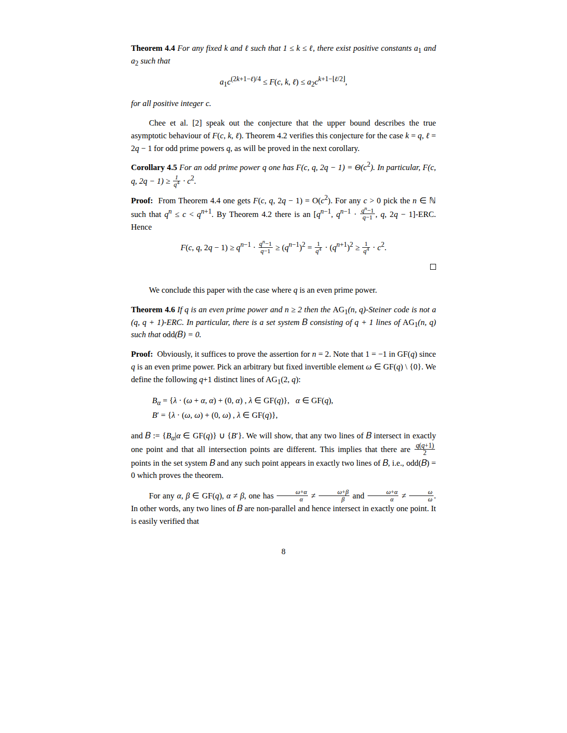Theorem 4.4 For any fixed k and ℓ such that 1 ≤ k ≤ ℓ, there exist positive constants a1 and a2 such that
a1c(2k+1−ℓ)/4 ≤ F(c, k, ℓ) ≤ a2ck+1−⌊ℓ/2⌋,
for all positive integer c.
Chee et al. [2] speak out the conjecture that the upper bound describes the true asymptotic behaviour of F(c, k, ℓ). Theorem 4.2 verifies this conjecture for the case k = q, ℓ = 2q − 1 for odd prime powers q, as will be proved in the next corollary.
Corollary 4.5 For an odd prime power q one has F(c, q, 2q − 1) = Θ(c2). In particular, F(c, q, 2q − 1) ≥ 1 q4 · c2.
Proof: From Theorem 4.4 one gets F(c, q, 2q − 1) = O(c2). For any c > 0 pick the n ∈ ℕ such that qn ≤ c < qn+1. By Theorem 4.2 there is an [qn−1, qn−1 · qn−1 q−1, q, 2q − 1]-ERC. Hence
F(c, q, 2q − 1) ≥ qn−1 · qn−1 q−1 ≥ (qn−1)2 = 1 q4 · (qn+1)2 ≥ 1 q4 · c2.
We conclude this paper with the case where q is an even prime power.
Theorem 4.6 If q is an even prime power and n ≥ 2 then the AG1(n, q)-Steiner code is not a (q, q + 1)-ERC. In particular, there is a set system 𝐵 consisting of q + 1 lines of AG1(n, q) such that odd(𝐵) = 0.
Proof: Obviously, it suffices to prove the assertion for n = 2. Note that 1 = −1 in GF(q) since q is an even prime power. Pick an arbitrary but fixed invertible element ω ∈ GF(q) \ {0}. We define the following q+1 distinct lines of AG1(2, q):
Bα = {λ · (ω + α, α) + (0, α) , λ ∈ GF(q)}, α ∈ GF(q),
B′ = {λ · (ω, ω) + (0, ω) , λ ∈ GF(q)},
and 𝐵 := {Bα|α ∈ GF(q)} ∪ {B′}. We will show, that any two lines of 𝐵 intersect in exactly one point and that all intersection points are different. This implies that there are q(q+1) 2 points in the set system 𝐵 and any such point appears in exactly two lines of 𝐵, i.e., odd(𝐵) = 0 which proves the theorem.
For any α, β ∈ GF(q), α ≠ β, one has ω+α α ≠ ω+β β and ω+α α ≠ ωω. In other words, any two lines of 𝐵 are non-parallel and hence intersect in exactly one point. It is easily verified that
8